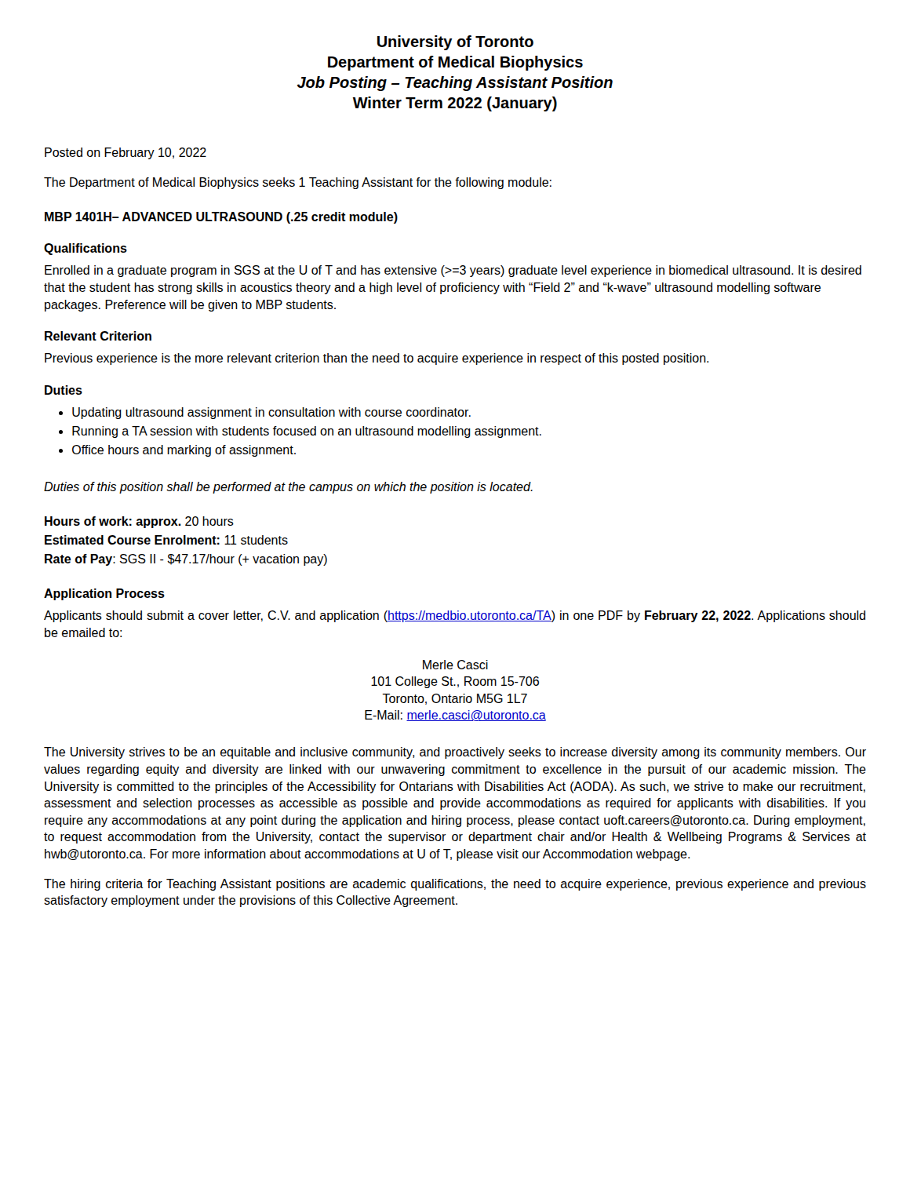University of Toronto
Department of Medical Biophysics
Job Posting – Teaching Assistant Position
Winter Term 2022 (January)
Posted on February 10, 2022
The Department of Medical Biophysics seeks 1 Teaching Assistant for the following module:
MBP 1401H– ADVANCED ULTRASOUND (.25 credit module)
Qualifications
Enrolled in a graduate program in SGS at the U of T and has extensive (>=3 years) graduate level experience in biomedical ultrasound. It is desired that the student has strong skills in acoustics theory and a high level of proficiency with “Field 2” and “k-wave” ultrasound modelling software packages. Preference will be given to MBP students.
Relevant Criterion
Previous experience is the more relevant criterion than the need to acquire experience in respect of this posted position.
Duties
Updating ultrasound assignment in consultation with course coordinator.
Running a TA session with students focused on an ultrasound modelling assignment.
Office hours and marking of assignment.
Duties of this position shall be performed at the campus on which the position is located.
Hours of work: approx. 20 hours
Estimated Course Enrolment: 11 students
Rate of Pay: SGS II - $47.17/hour (+ vacation pay)
Application Process
Applicants should submit a cover letter, C.V. and application (https://medbio.utoronto.ca/TA) in one PDF by February 22, 2022. Applications should be emailed to:
Merle Casci
101 College St., Room 15-706
Toronto, Ontario M5G 1L7
E-Mail: merle.casci@utoronto.ca
The University strives to be an equitable and inclusive community, and proactively seeks to increase diversity among its community members. Our values regarding equity and diversity are linked with our unwavering commitment to excellence in the pursuit of our academic mission. The University is committed to the principles of the Accessibility for Ontarians with Disabilities Act (AODA). As such, we strive to make our recruitment, assessment and selection processes as accessible as possible and provide accommodations as required for applicants with disabilities. If you require any accommodations at any point during the application and hiring process, please contact uoft.careers@utoronto.ca. During employment, to request accommodation from the University, contact the supervisor or department chair and/or Health & Wellbeing Programs & Services at hwb@utoronto.ca. For more information about accommodations at U of T, please visit our Accommodation webpage.
The hiring criteria for Teaching Assistant positions are academic qualifications, the need to acquire experience, previous experience and previous satisfactory employment under the provisions of this Collective Agreement.